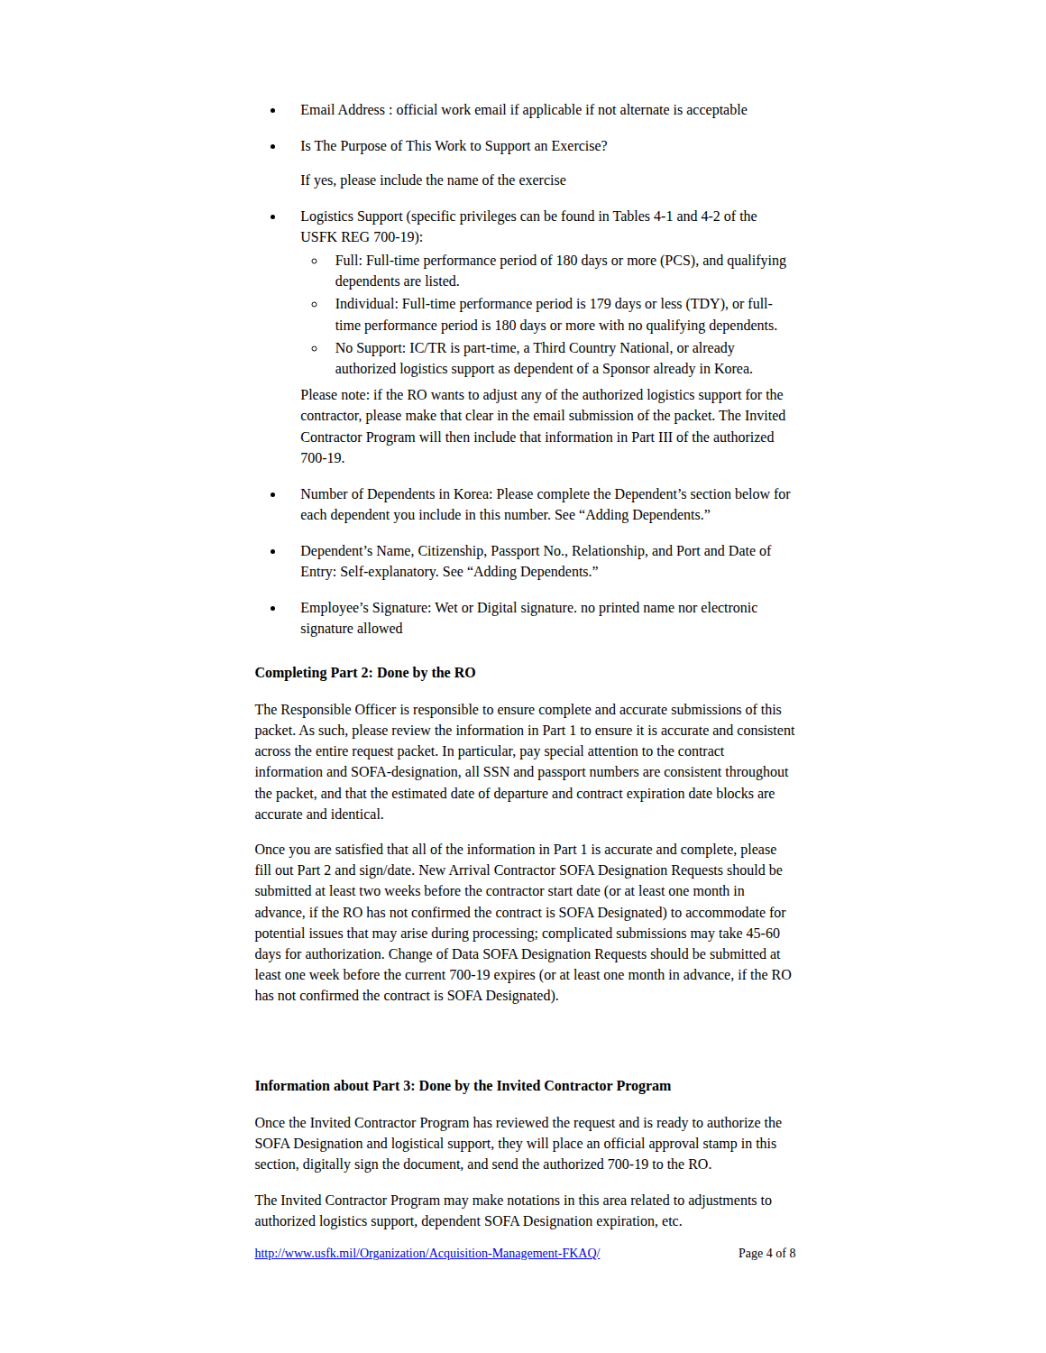Email Address : official work email if applicable if not alternate is acceptable
Is The Purpose of This Work to Support an Exercise?
If yes, please include the name of the exercise
Logistics Support (specific privileges can be found in Tables 4-1 and 4-2 of the USFK REG 700-19):
Full: Full-time performance period of 180 days or more (PCS), and qualifying dependents are listed.
Individual: Full-time performance period is 179 days or less (TDY), or full-time performance period is 180 days or more with no qualifying dependents.
No Support: IC/TR is part-time, a Third Country National, or already authorized logistics support as dependent of a Sponsor already in Korea.
Please note: if the RO wants to adjust any of the authorized logistics support for the contractor, please make that clear in the email submission of the packet. The Invited Contractor Program will then include that information in Part III of the authorized 700-19.
Number of Dependents in Korea: Please complete the Dependent’s section below for each dependent you include in this number. See “Adding Dependents.”
Dependent’s Name, Citizenship, Passport No., Relationship, and Port and Date of Entry: Self-explanatory. See “Adding Dependents.”
Employee’s Signature: Wet or Digital signature. no printed name nor electronic signature allowed
Completing Part 2: Done by the RO
The Responsible Officer is responsible to ensure complete and accurate submissions of this packet. As such, please review the information in Part 1 to ensure it is accurate and consistent across the entire request packet. In particular, pay special attention to the contract information and SOFA-designation, all SSN and passport numbers are consistent throughout the packet, and that the estimated date of departure and contract expiration date blocks are accurate and identical.
Once you are satisfied that all of the information in Part 1 is accurate and complete, please fill out Part 2 and sign/date. New Arrival Contractor SOFA Designation Requests should be submitted at least two weeks before the contractor start date (or at least one month in advance, if the RO has not confirmed the contract is SOFA Designated) to accommodate for potential issues that may arise during processing; complicated submissions may take 45-60 days for authorization. Change of Data SOFA Designation Requests should be submitted at least one week before the current 700-19 expires (or at least one month in advance, if the RO has not confirmed the contract is SOFA Designated).
Information about Part 3: Done by the Invited Contractor Program
Once the Invited Contractor Program has reviewed the request and is ready to authorize the SOFA Designation and logistical support, they will place an official approval stamp in this section, digitally sign the document, and send the authorized 700-19 to the RO.
The Invited Contractor Program may make notations in this area related to adjustments to authorized logistics support, dependent SOFA Designation expiration, etc.
http://www.usfk.mil/Organization/Acquisition-Management-FKAQ/ Page 4 of 8